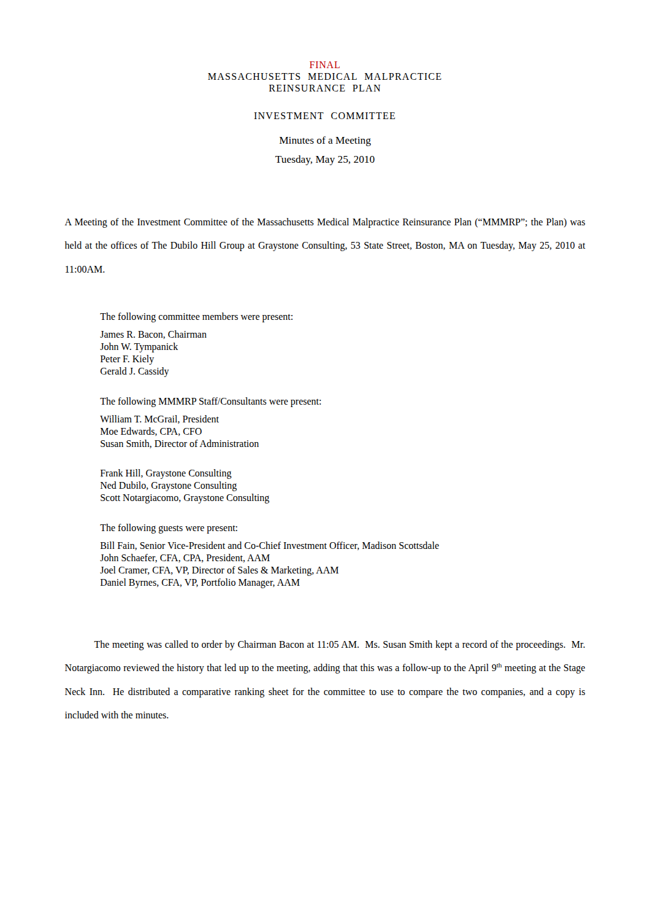FINAL
MASSACHUSETTS MEDICAL MALPRACTICE
REINSURANCE PLAN
INVESTMENT COMMITTEE
Minutes of a Meeting
Tuesday, May 25, 2010
A Meeting of the Investment Committee of the Massachusetts Medical Malpractice Reinsurance Plan (“MMMRP”; the Plan) was held at the offices of The Dubilo Hill Group at Graystone Consulting, 53 State Street, Boston, MA on Tuesday, May 25, 2010 at 11:00AM.
The following committee members were present:
James R. Bacon, Chairman
John W. Tympanick
Peter F. Kiely
Gerald J. Cassidy
The following MMMRP Staff/Consultants were present:
William T. McGrail, President
Moe Edwards, CPA, CFO
Susan Smith, Director of Administration
Frank Hill, Graystone Consulting
Ned Dubilo, Graystone Consulting
Scott Notargiacomo, Graystone Consulting
The following guests were present:
Bill Fain, Senior Vice-President and Co-Chief Investment Officer, Madison Scottsdale
John Schaefer, CFA, CPA, President, AAM
Joel Cramer, CFA, VP, Director of Sales & Marketing, AAM
Daniel Byrnes, CFA, VP, Portfolio Manager, AAM
The meeting was called to order by Chairman Bacon at 11:05 AM. Ms. Susan Smith kept a record of the proceedings. Mr. Notargiacomo reviewed the history that led up to the meeting, adding that this was a follow-up to the April 9th meeting at the Stage Neck Inn. He distributed a comparative ranking sheet for the committee to use to compare the two companies, and a copy is included with the minutes.